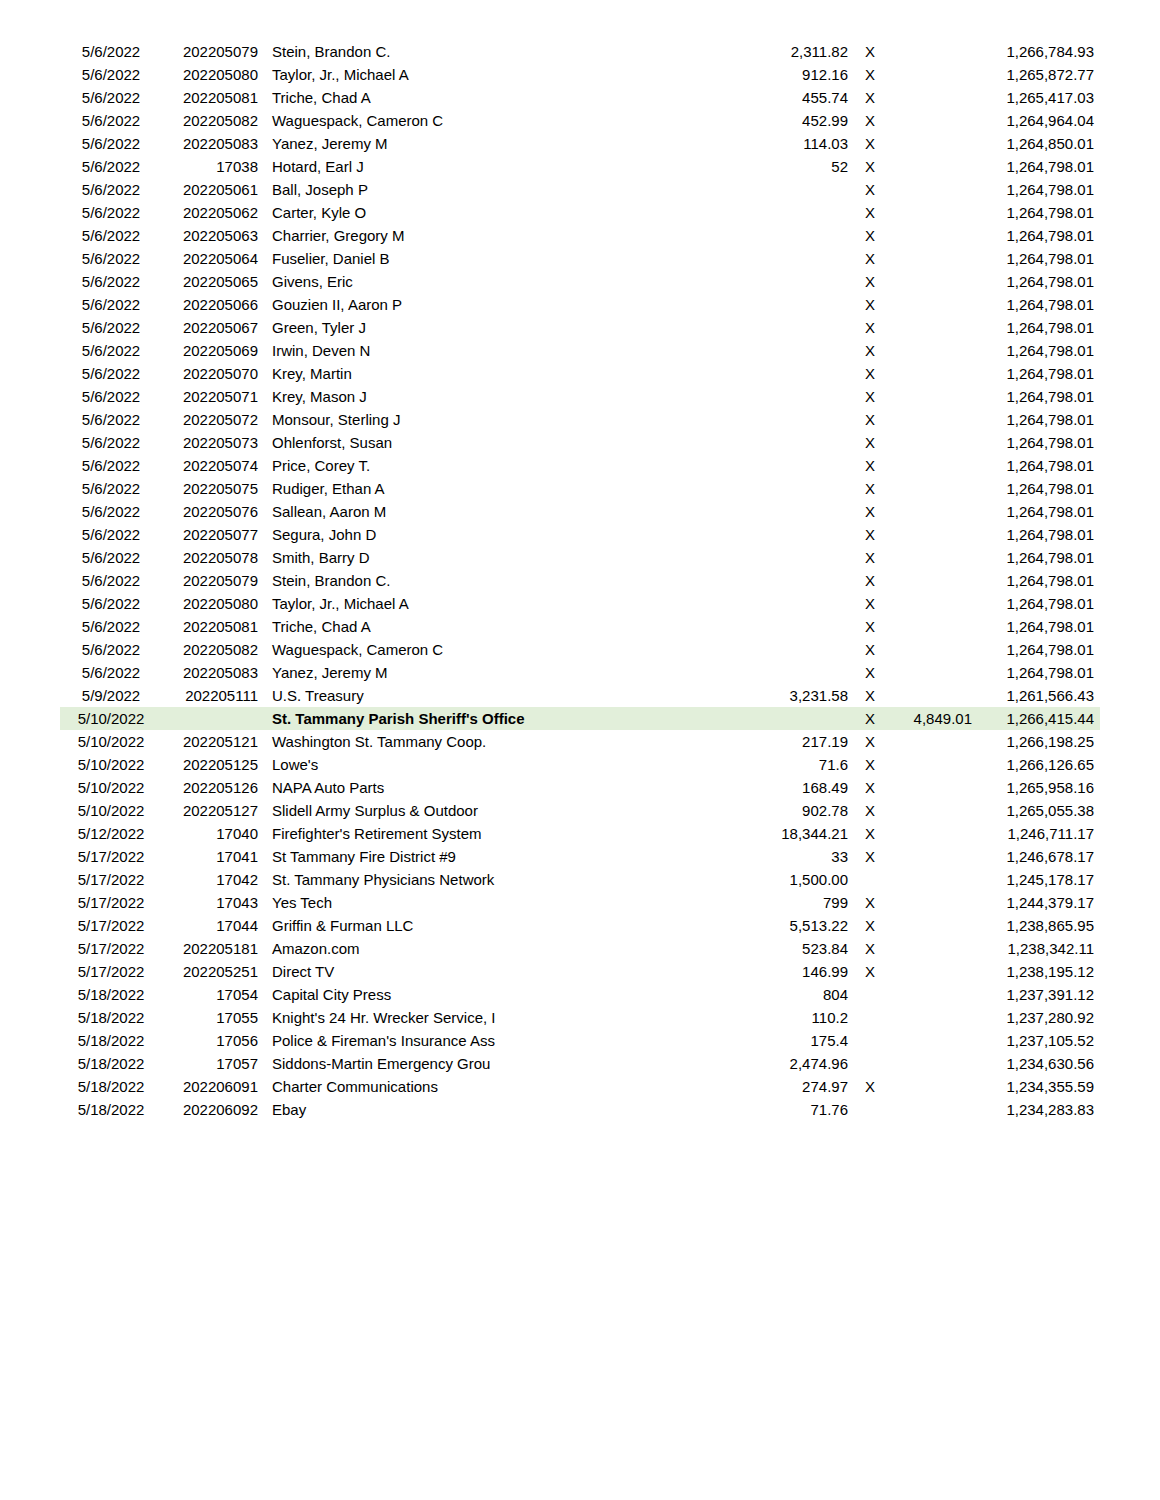| 5/6/2022 | 202205079 | Stein, Brandon C. | 2,311.82 | X | | 1,266,784.93 |
| 5/6/2022 | 202205080 | Taylor, Jr., Michael A | 912.16 | X | | 1,265,872.77 |
| 5/6/2022 | 202205081 | Triche, Chad A | 455.74 | X | | 1,265,417.03 |
| 5/6/2022 | 202205082 | Waguespack, Cameron C | 452.99 | X | | 1,264,964.04 |
| 5/6/2022 | 202205083 | Yanez, Jeremy M | 114.03 | X | | 1,264,850.01 |
| 5/6/2022 | 17038 | Hotard, Earl J | 52 | X | | 1,264,798.01 |
| 5/6/2022 | 202205061 | Ball, Joseph P | | X | | 1,264,798.01 |
| 5/6/2022 | 202205062 | Carter, Kyle O | | X | | 1,264,798.01 |
| 5/6/2022 | 202205063 | Charrier, Gregory M | | X | | 1,264,798.01 |
| 5/6/2022 | 202205064 | Fuselier, Daniel B | | X | | 1,264,798.01 |
| 5/6/2022 | 202205065 | Givens, Eric | | X | | 1,264,798.01 |
| 5/6/2022 | 202205066 | Gouzien II, Aaron P | | X | | 1,264,798.01 |
| 5/6/2022 | 202205067 | Green, Tyler J | | X | | 1,264,798.01 |
| 5/6/2022 | 202205069 | Irwin, Deven N | | X | | 1,264,798.01 |
| 5/6/2022 | 202205070 | Krey, Martin | | X | | 1,264,798.01 |
| 5/6/2022 | 202205071 | Krey, Mason J | | X | | 1,264,798.01 |
| 5/6/2022 | 202205072 | Monsour, Sterling J | | X | | 1,264,798.01 |
| 5/6/2022 | 202205073 | Ohlenforst, Susan | | X | | 1,264,798.01 |
| 5/6/2022 | 202205074 | Price, Corey T. | | X | | 1,264,798.01 |
| 5/6/2022 | 202205075 | Rudiger, Ethan A | | X | | 1,264,798.01 |
| 5/6/2022 | 202205076 | Sallean, Aaron M | | X | | 1,264,798.01 |
| 5/6/2022 | 202205077 | Segura, John D | | X | | 1,264,798.01 |
| 5/6/2022 | 202205078 | Smith, Barry D | | X | | 1,264,798.01 |
| 5/6/2022 | 202205079 | Stein, Brandon C. | | X | | 1,264,798.01 |
| 5/6/2022 | 202205080 | Taylor, Jr., Michael A | | X | | 1,264,798.01 |
| 5/6/2022 | 202205081 | Triche, Chad A | | X | | 1,264,798.01 |
| 5/6/2022 | 202205082 | Waguespack, Cameron C | | X | | 1,264,798.01 |
| 5/6/2022 | 202205083 | Yanez, Jeremy M | | X | | 1,264,798.01 |
| 5/9/2022 | 202205111 | U.S. Treasury | 3,231.58 | X | | 1,261,566.43 |
| 5/10/2022 | | St. Tammany Parish Sheriff's Office | | X | 4,849.01 | 1,266,415.44 |
| 5/10/2022 | 202205121 | Washington St. Tammany Coop. | 217.19 | X | | 1,266,198.25 |
| 5/10/2022 | 202205125 | Lowe's | 71.6 | X | | 1,266,126.65 |
| 5/10/2022 | 202205126 | NAPA Auto Parts | 168.49 | X | | 1,265,958.16 |
| 5/10/2022 | 202205127 | Slidell Army Surplus & Outdoor | 902.78 | X | | 1,265,055.38 |
| 5/12/2022 | 17040 | Firefighter's Retirement System | 18,344.21 | X | | 1,246,711.17 |
| 5/17/2022 | 17041 | St Tammany Fire District #9 | 33 | X | | 1,246,678.17 |
| 5/17/2022 | 17042 | St. Tammany Physicians Network | 1,500.00 | | | 1,245,178.17 |
| 5/17/2022 | 17043 | Yes Tech | 799 | X | | 1,244,379.17 |
| 5/17/2022 | 17044 | Griffin & Furman LLC | 5,513.22 | X | | 1,238,865.95 |
| 5/17/2022 | 202205181 | Amazon.com | 523.84 | X | | 1,238,342.11 |
| 5/17/2022 | 202205251 | Direct TV | 146.99 | X | | 1,238,195.12 |
| 5/18/2022 | 17054 | Capital City Press | 804 | | | 1,237,391.12 |
| 5/18/2022 | 17055 | Knight's 24 Hr. Wrecker Service, I | 110.2 | | | 1,237,280.92 |
| 5/18/2022 | 17056 | Police & Fireman's Insurance Ass | 175.4 | | | 1,237,105.52 |
| 5/18/2022 | 17057 | Siddons-Martin Emergency Grou | 2,474.96 | | | 1,234,630.56 |
| 5/18/2022 | 202206091 | Charter Communications | 274.97 | X | | 1,234,355.59 |
| 5/18/2022 | 202206092 | Ebay | 71.76 | | | 1,234,283.83 |